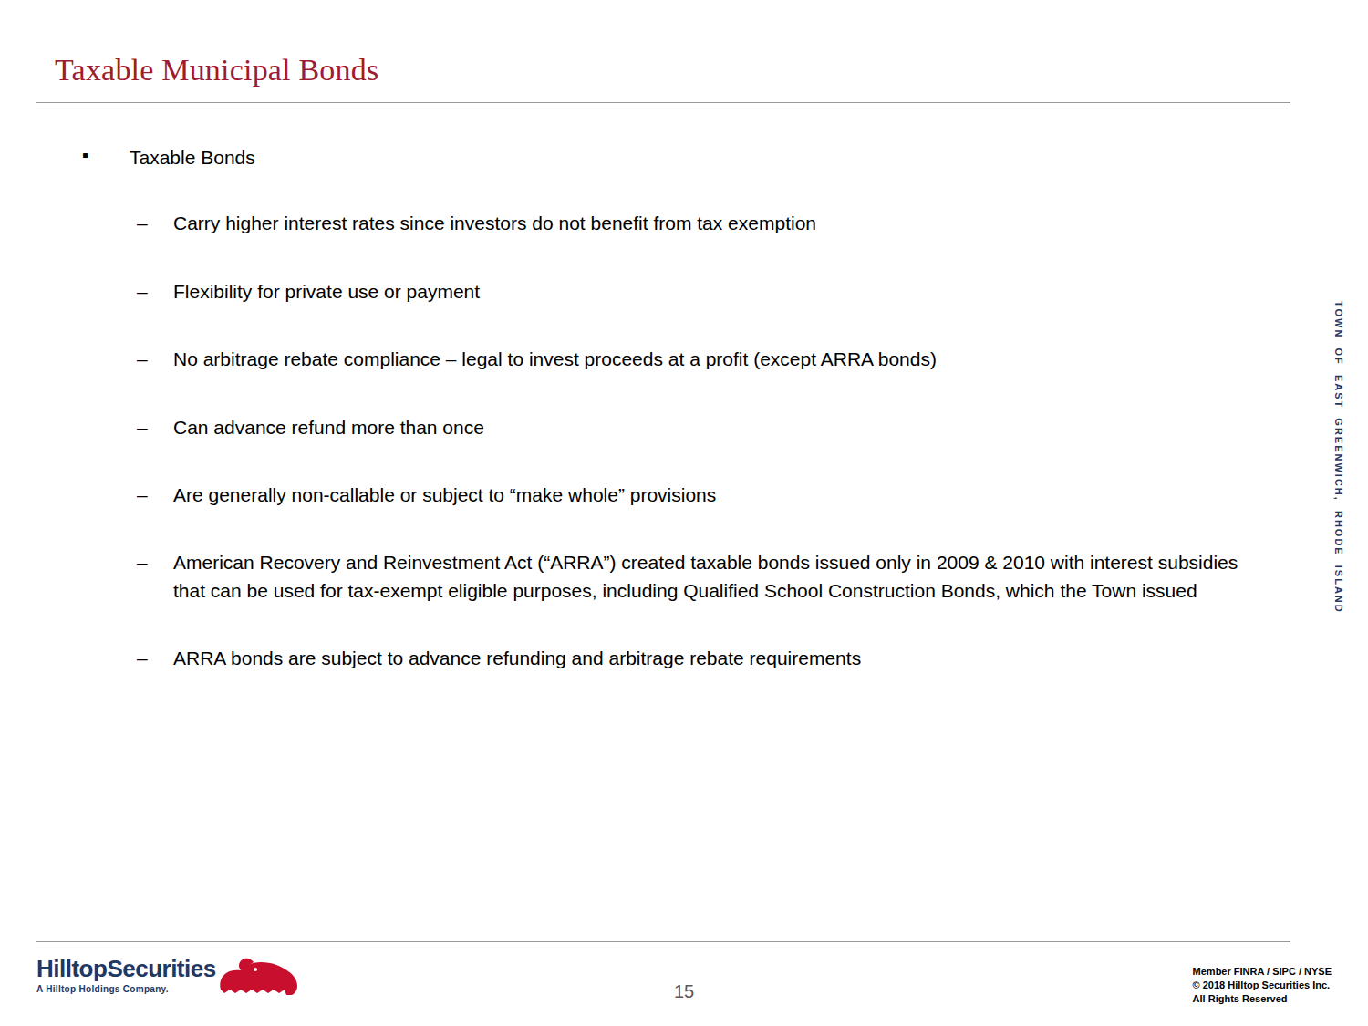Taxable Municipal Bonds
Taxable Bonds
Carry higher interest rates since investors do not benefit from tax exemption
Flexibility for private use or payment
No arbitrage rebate compliance – legal to invest proceeds at a profit (except ARRA bonds)
Can advance refund more than once
Are generally non-callable or subject to “make whole” provisions
American Recovery and Reinvestment Act (“ARRA”) created taxable bonds issued only in 2009 & 2010 with interest subsidies that can be used for tax-exempt eligible purposes, including Qualified School Construction Bonds, which the Town issued
ARRA bonds are subject to advance refunding and arbitrage rebate requirements
TOWN OF EAST GREENWICH, RHODE ISLAND
HilltopSecurities
A Hilltop Holdings Company.
15
Member FINRA / SIPC / NYSE
© 2018 Hilltop Securities Inc.
All Rights Reserved